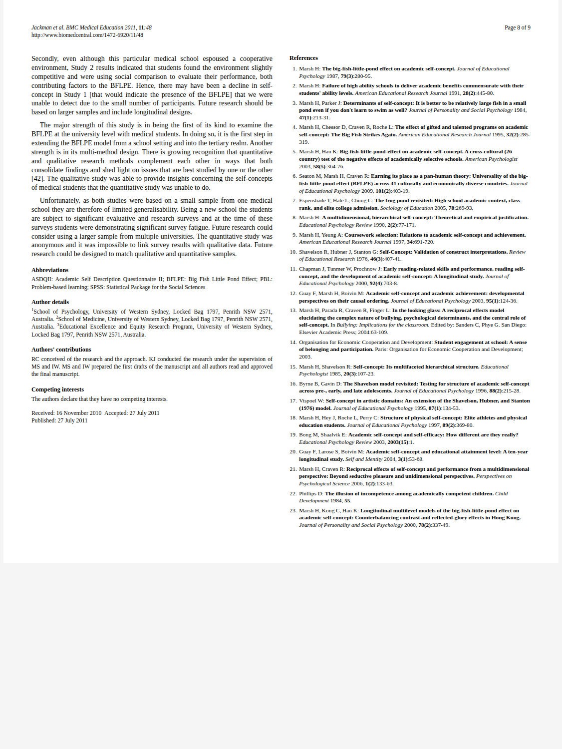Jackman et al. BMC Medical Education 2011, 11:48
http://www.biomedcentral.com/1472-6920/11/48
Page 8 of 9
Secondly, even although this particular medical school espoused a cooperative environment, Study 2 results indicated that students found the environment slightly competitive and were using social comparison to evaluate their performance, both contributing factors to the BFLPE. Hence, there may have been a decline in self-concept in Study 1 [that would indicate the presence of the BFLPE] that we were unable to detect due to the small number of participants. Future research should be based on larger samples and include longitudinal designs.
The major strength of this study is in being the first of its kind to examine the BFLPE at the university level with medical students. In doing so, it is the first step in extending the BFLPE model from a school setting and into the tertiary realm. Another strength is in its multi-method design. There is growing recognition that quantitative and qualitative research methods complement each other in ways that both consolidate findings and shed light on issues that are best studied by one or the other [42]. The qualitative study was able to provide insights concerning the self-concepts of medical students that the quantitative study was unable to do.
Unfortunately, as both studies were based on a small sample from one medical school they are therefore of limited generalisability. Being a new school the students are subject to significant evaluative and research surveys and at the time of these surveys students were demonstrating significant survey fatigue. Future research could consider using a larger sample from multiple universities. The quantitative study was anonymous and it was impossible to link survey results with qualitative data. Future research could be designed to match qualitative and quantitative samples.
Abbreviations
ASDQII: Academic Self Description Questionnaire II; BFLPE: Big Fish Little Pond Effect; PBL: Problem-based learning; SPSS: Statistical Package for the Social Sciences
Author details
1School of Psychology, University of Western Sydney, Locked Bag 1797, Penrith NSW 2571, Australia. 2School of Medicine, University of Western Sydney, Locked Bag 1797, Penrith NSW 2571, Australia. 3Educational Excellence and Equity Research Program, University of Western Sydney, Locked Bag 1797, Penrith NSW 2571, Australia.
Authors' contributions
RC conceived of the research and the approach. KJ conducted the research under the supervision of MS and IW. MS and IW prepared the first drafts of the manuscript and all authors read and approved the final manuscript.
Competing interests
The authors declare that they have no competing interests.
Received: 16 November 2010 Accepted: 27 July 2011
Published: 27 July 2011
References
Marsh H: The big-fish-little-pond effect on academic self-concept. Journal of Educational Psychology 1987, 79(3):280-95.
Marsh H: Failure of high ability schools to deliver academic benefits commensurate with their students' ability levels. American Educational Research Journal 1991, 28(2):445-80.
Marsh H, Parker J: Determinants of self-concept: It is better to be relatively large fish in a small pond even if you don't learn to swim as well? Journal of Personality and Social Psychology 1984, 47(1):213-31.
Marsh H, Chessor D, Craven R, Roche L: The effect of gifted and talented programs on academic self-concept: The Big Fish Strikes Again. American Educational Research Journal 1995, 32(2):285-319.
Marsh H, Hau K: Big-fish-little-pond-effect on academic self-concept. A cross-cultural (26 country) test of the negative effects of academically selective schools. American Psychologist 2003, 58(5):364-76.
Seaton M, Marsh H, Craven R: Earning its place as a pan-human theory: Universality of the big-fish-little-pond effect (BFLPE) across 41 culturally and economically diverse countries. Journal of Educational Psychology 2009, 101(2):403-19.
Espenshade T, Hale L, Chung C: The frog pond revisited: High school academic context, class rank, and elite college admission. Sociology of Education 2005, 78:269-93.
Marsh H: A multidimensional, hierarchical self-concept: Theoretical and empirical justification. Educational Psychology Review 1990, 2(2):77-171.
Marsh H, Yeung A: Coursework selection: Relations to academic self-concept and achievement. American Educational Research Journal 1997, 34:691-720.
Shavelson R, Hubner J, Stanton G: Self-Concept: Validation of construct interpretations. Review of Educational Research 1976, 46(3):407-41.
Chapman J, Tunmer W, Prochnow J: Early reading-related skills and performance, reading self-concept, and the development of academic self-concept: A longitudinal study. Journal of Educational Psychology 2000, 92(4):703-8.
Guay F, Marsh H, Boivin M: Academic self-concept and academic achievement: developmental perspectives on their causal ordering. Journal of Educational Psychology 2003, 95(1):124-36.
Marsh H, Parada R, Craven R, Finger L: In the looking glass: A reciprocal effects model elucidating the complex nature of bullying, psychological determinants, and the central role of self-concept. In Bullying: Implications for the classroom. Edited by: Sanders C, Phye G. San Diego: Elsevier Academic Press; 2004:63-109.
Organisation for Economic Cooperation and Development: Student engagement at school: A sense of belonging and participation. Paris: Organisation for Economic Cooperation and Development; 2003.
Marsh H, Shavelson R: Self-concept: Its multifaceted hierarchical structure. Educational Psychologist 1985, 20(3):107-23.
Byrne B, Gavin D: The Shavelson model revisited: Testing for structure of academic self-concept across pre-, early, and late adolescents. Journal of Educational Psychology 1996, 88(2):215-28.
Vispoel W: Self-concept in artistic domains: An extension of the Shavelson, Hubner, and Stanton (1976) model. Journal of Educational Psychology 1995, 87(1):134-53.
Marsh H, Hey J, Roche L, Perry C: Structure of physical self-concept: Elite athletes and physical education students. Journal of Educational Psychology 1997, 89(2):369-80.
Bong M, Shaalvik E: Academic self-concept and self-efficacy: How different are they really? Educational Psychology Review 2003, 2003(15):1.
Guay F, Larose S, Boivin M: Academic self-concept and educational attainment level: A ten-year longitudinal study. Self and Identity 2004, 3(1):53-68.
Marsh H, Craven R: Reciprocal effects of self-concept and performance from a multidimensional perspective: Beyond seductive pleasure and unidimensional perspectives. Perspectives on Psychological Science 2006, 1(2):133-63.
Phillips D: The illusion of incompetence among academically competent children. Child Development 1984, 55.
Marsh H, Kong C, Hau K: Longitudinal multilevel models of the big-fish-little-pond effect on academic self-concept: Counterbalancing contrast and reflected-glory effects in Hong Kong. Journal of Personality and Social Psychology 2000, 78(2):337-49.